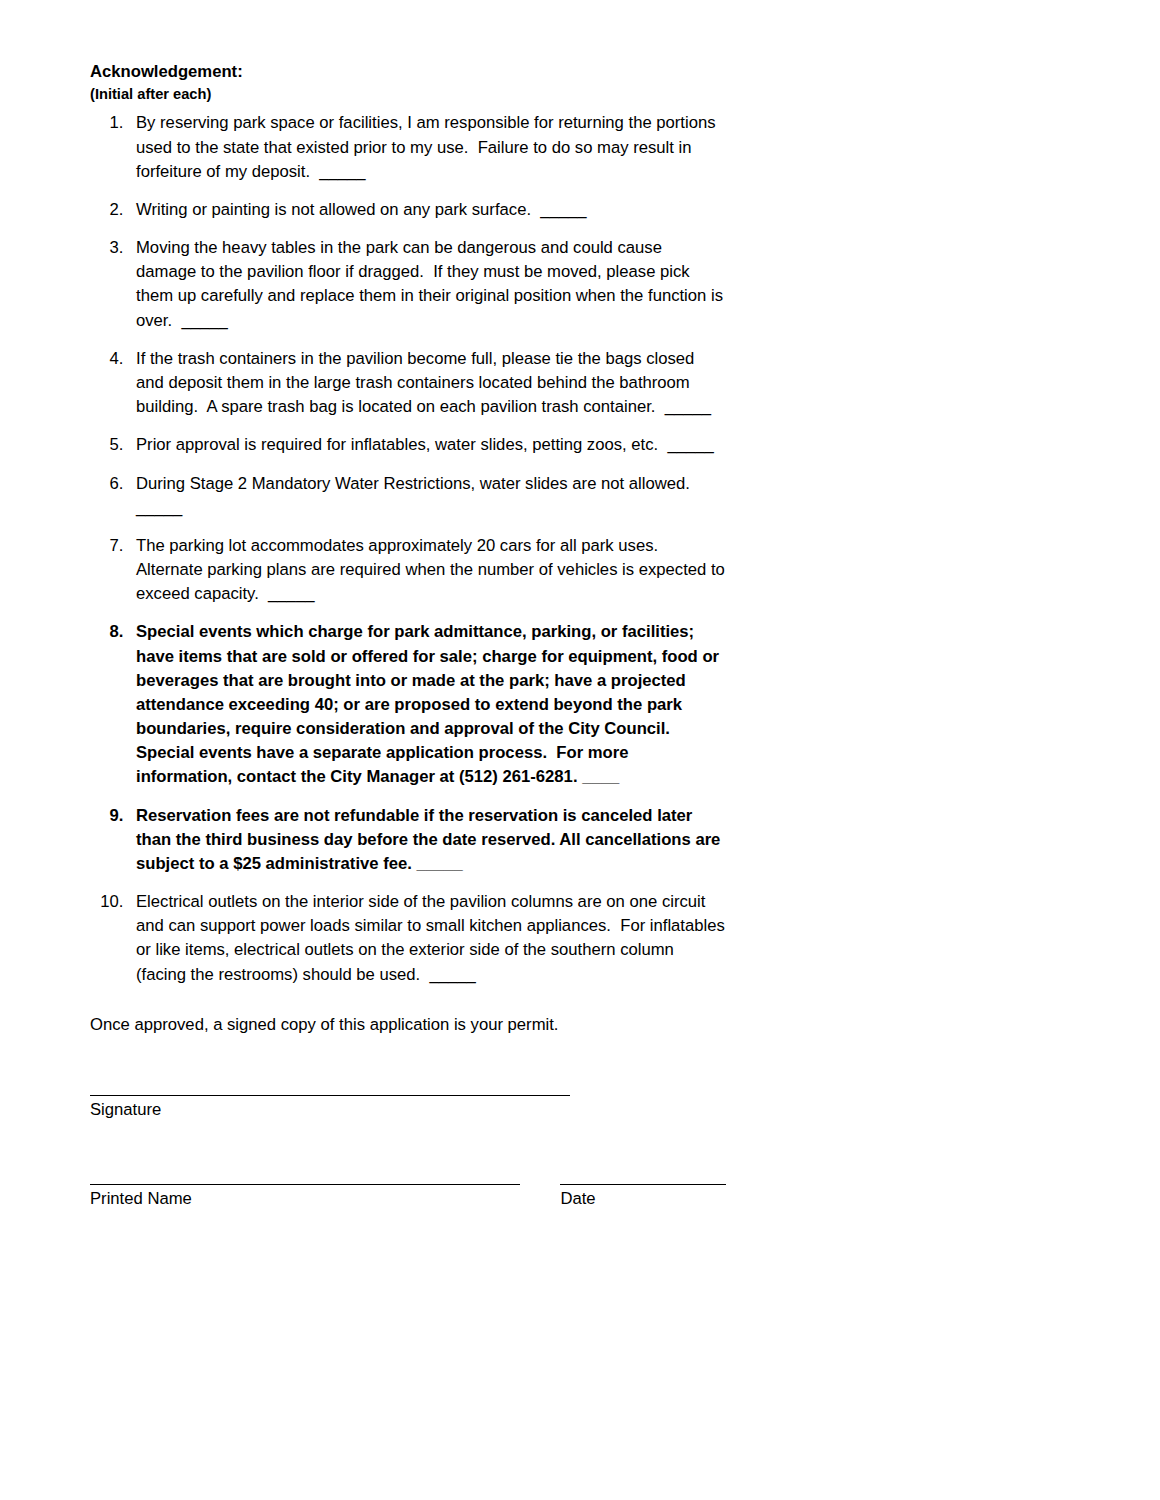Acknowledgement:
(Initial after each)
By reserving park space or facilities, I am responsible for returning the portions used to the state that existed prior to my use. Failure to do so may result in forfeiture of my deposit. _____
Writing or painting is not allowed on any park surface. _____
Moving the heavy tables in the park can be dangerous and could cause damage to the pavilion floor if dragged. If they must be moved, please pick them up carefully and replace them in their original position when the function is over. _____
If the trash containers in the pavilion become full, please tie the bags closed and deposit them in the large trash containers located behind the bathroom building. A spare trash bag is located on each pavilion trash container. _____
Prior approval is required for inflatables, water slides, petting zoos, etc. _____
During Stage 2 Mandatory Water Restrictions, water slides are not allowed. _____
The parking lot accommodates approximately 20 cars for all park uses. Alternate parking plans are required when the number of vehicles is expected to exceed capacity. _____
Special events which charge for park admittance, parking, or facilities; have items that are sold or offered for sale; charge for equipment, food or beverages that are brought into or made at the park; have a projected attendance exceeding 40; or are proposed to extend beyond the park boundaries, require consideration and approval of the City Council. Special events have a separate application process. For more information, contact the City Manager at (512) 261-6281. ____
Reservation fees are not refundable if the reservation is canceled later than the third business day before the date reserved. All cancellations are subject to a $25 administrative fee. _____
Electrical outlets on the interior side of the pavilion columns are on one circuit and can support power loads similar to small kitchen appliances. For inflatables or like items, electrical outlets on the exterior side of the southern column (facing the restrooms) should be used. _____
Once approved, a signed copy of this application is your permit.
Signature
Printed Name
Date